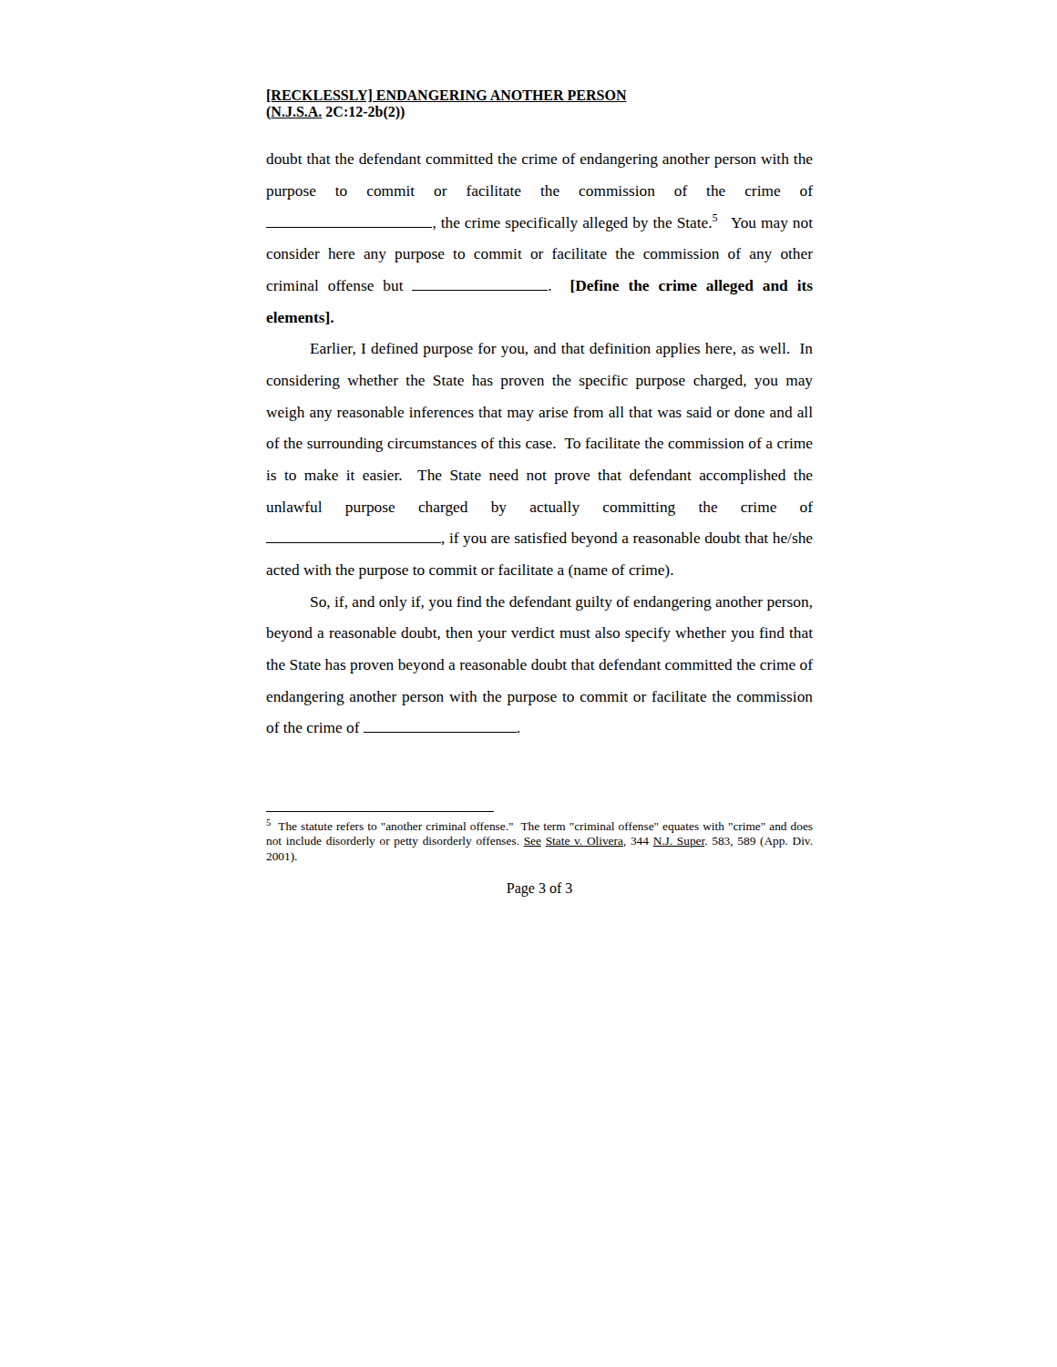[RECKLESSLY] ENDANGERING ANOTHER PERSON
(N.J.S.A. 2C:12-2b(2))
doubt that the defendant committed the crime of endangering another person with the purpose to commit or facilitate the commission of the crime of , the crime specifically alleged by the State.5 You may not consider here any purpose to commit or facilitate the commission of any other criminal offense but . [Define the crime alleged and its elements].
Earlier, I defined purpose for you, and that definition applies here, as well. In considering whether the State has proven the specific purpose charged, you may weigh any reasonable inferences that may arise from all that was said or done and all of the surrounding circumstances of this case. To facilitate the commission of a crime is to make it easier. The State need not prove that defendant accomplished the unlawful purpose charged by actually committing the crime of , if you are satisfied beyond a reasonable doubt that he/she acted with the purpose to commit or facilitate a (name of crime).
So, if, and only if, you find the defendant guilty of endangering another person, beyond a reasonable doubt, then your verdict must also specify whether you find that the State has proven beyond a reasonable doubt that defendant committed the crime of endangering another person with the purpose to commit or facilitate the commission of the crime of .
5 The statute refers to "another criminal offense." The term "criminal offense" equates with "crime" and does not include disorderly or petty disorderly offenses. See State v. Olivera, 344 N.J. Super. 583, 589 (App. Div. 2001).
Page 3 of 3